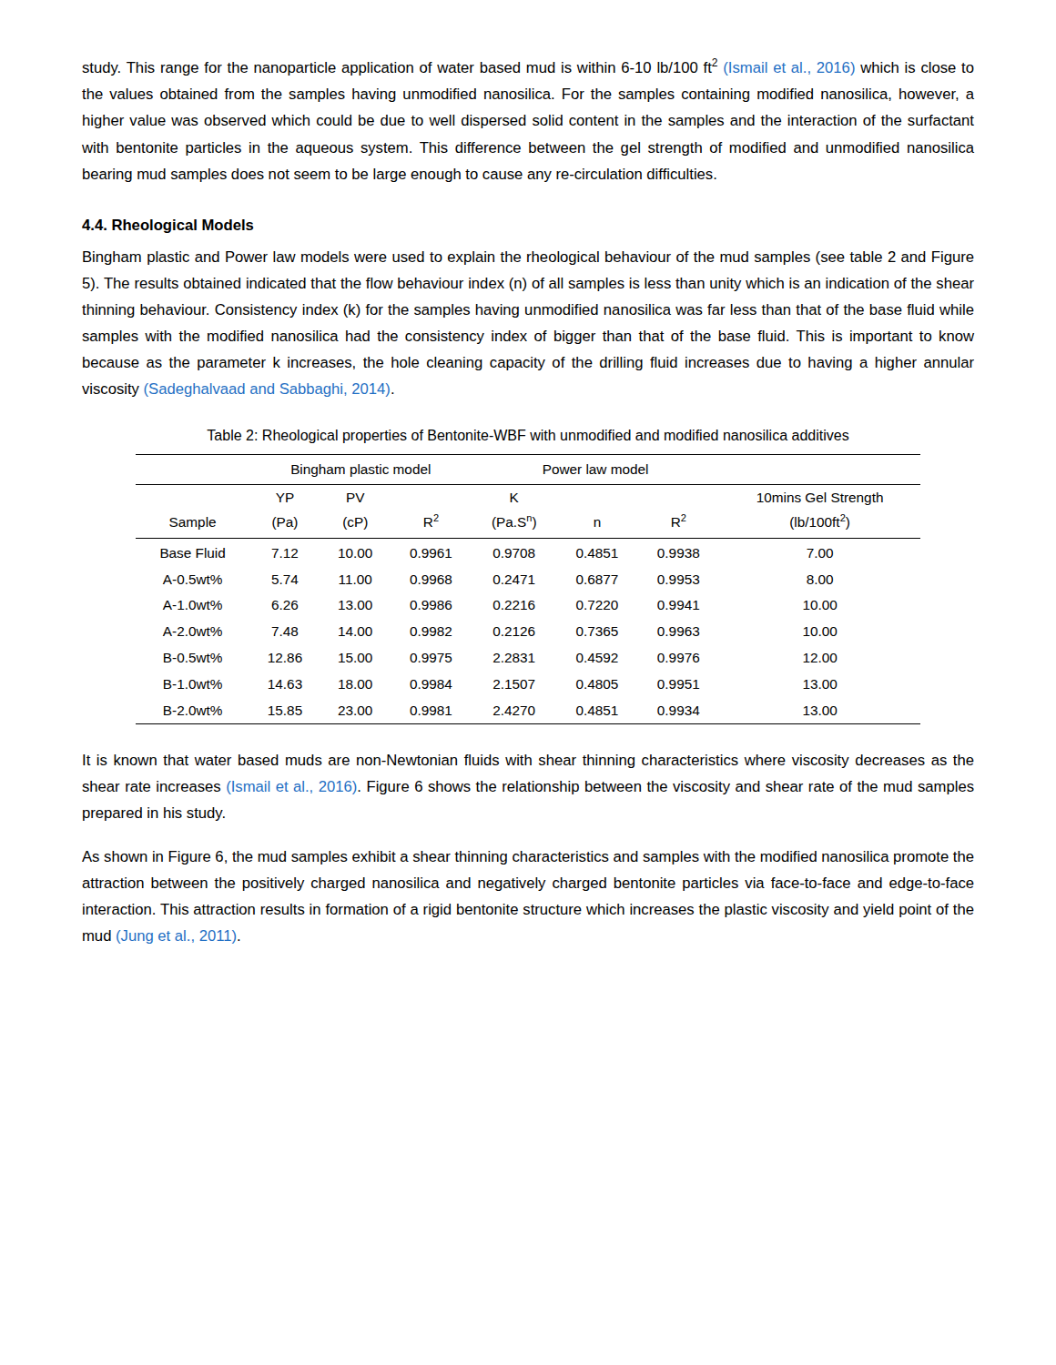study. This range for the nanoparticle application of water based mud is within 6-10 lb/100 ft2 (Ismail et al., 2016) which is close to the values obtained from the samples having unmodified nanosilica. For the samples containing modified nanosilica, however, a higher value was observed which could be due to well dispersed solid content in the samples and the interaction of the surfactant with bentonite particles in the aqueous system. This difference between the gel strength of modified and unmodified nanosilica bearing mud samples does not seem to be large enough to cause any re-circulation difficulties.
4.4. Rheological Models
Bingham plastic and Power law models were used to explain the rheological behaviour of the mud samples (see table 2 and Figure 5). The results obtained indicated that the flow behaviour index (n) of all samples is less than unity which is an indication of the shear thinning behaviour. Consistency index (k) for the samples having unmodified nanosilica was far less than that of the base fluid while samples with the modified nanosilica had the consistency index of bigger than that of the base fluid. This is important to know because as the parameter k increases, the hole cleaning capacity of the drilling fluid increases due to having a higher annular viscosity (Sadeghalvaad and Sabbaghi, 2014).
Table 2: Rheological properties of Bentonite-WBF with unmodified and modified nanosilica additives
| | Bingham plastic model | Power law model | |
| --- | --- | --- | --- |
| Sample | YP (Pa) | PV (cP) | R 2 | K (Pa.S n ) | n | R 2 | 10mins Gel Strength (lb/100ft 2 ) |
| Base Fluid | 7.12 | 10.00 | 0.9961 | 0.9708 | 0.4851 | 0.9938 | 7.00 |
| A-0.5wt% | 5.74 | 11.00 | 0.9968 | 0.2471 | 0.6877 | 0.9953 | 8.00 |
| A-1.0wt% | 6.26 | 13.00 | 0.9986 | 0.2216 | 0.7220 | 0.9941 | 10.00 |
| A-2.0wt% | 7.48 | 14.00 | 0.9982 | 0.2126 | 0.7365 | 0.9963 | 10.00 |
| B-0.5wt% | 12.86 | 15.00 | 0.9975 | 2.2831 | 0.4592 | 0.9976 | 12.00 |
| B-1.0wt% | 14.63 | 18.00 | 0.9984 | 2.1507 | 0.4805 | 0.9951 | 13.00 |
| B-2.0wt% | 15.85 | 23.00 | 0.9981 | 2.4270 | 0.4851 | 0.9934 | 13.00 |
It is known that water based muds are non-Newtonian fluids with shear thinning characteristics where viscosity decreases as the shear rate increases (Ismail et al., 2016). Figure 6 shows the relationship between the viscosity and shear rate of the mud samples prepared in his study.
As shown in Figure 6, the mud samples exhibit a shear thinning characteristics and samples with the modified nanosilica promote the attraction between the positively charged nanosilica and negatively charged bentonite particles via face-to-face and edge-to-face interaction. This attraction results in formation of a rigid bentonite structure which increases the plastic viscosity and yield point of the mud (Jung et al., 2011).